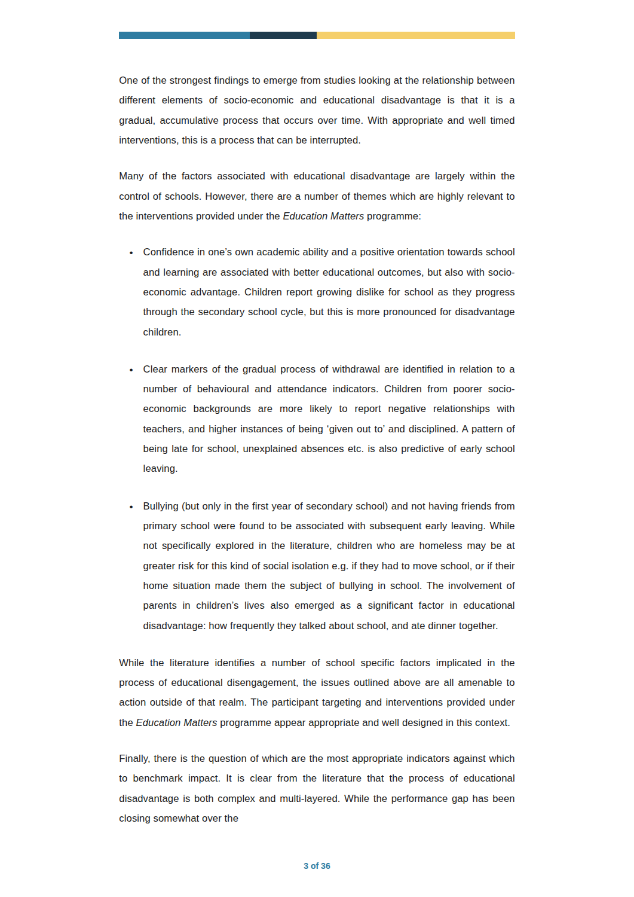One of the strongest findings to emerge from studies looking at the relationship between different elements of socio-economic and educational disadvantage is that it is a gradual, accumulative process that occurs over time. With appropriate and well timed interventions, this is a process that can be interrupted.
Many of the factors associated with educational disadvantage are largely within the control of schools. However, there are a number of themes which are highly relevant to the interventions provided under the Education Matters programme:
Confidence in one’s own academic ability and a positive orientation towards school and learning are associated with better educational outcomes, but also with socio-economic advantage. Children report growing dislike for school as they progress through the secondary school cycle, but this is more pronounced for disadvantage children.
Clear markers of the gradual process of withdrawal are identified in relation to a number of behavioural and attendance indicators. Children from poorer socio-economic backgrounds are more likely to report negative relationships with teachers, and higher instances of being ‘given out to’ and disciplined. A pattern of being late for school, unexplained absences etc. is also predictive of early school leaving.
Bullying (but only in the first year of secondary school) and not having friends from primary school were found to be associated with subsequent early leaving. While not specifically explored in the literature, children who are homeless may be at greater risk for this kind of social isolation e.g. if they had to move school, or if their home situation made them the subject of bullying in school. The involvement of parents in children’s lives also emerged as a significant factor in educational disadvantage: how frequently they talked about school, and ate dinner together.
While the literature identifies a number of school specific factors implicated in the process of educational disengagement, the issues outlined above are all amenable to action outside of that realm. The participant targeting and interventions provided under the Education Matters programme appear appropriate and well designed in this context.
Finally, there is the question of which are the most appropriate indicators against which to benchmark impact. It is clear from the literature that the process of educational disadvantage is both complex and multi-layered. While the performance gap has been closing somewhat over the
3 of 36